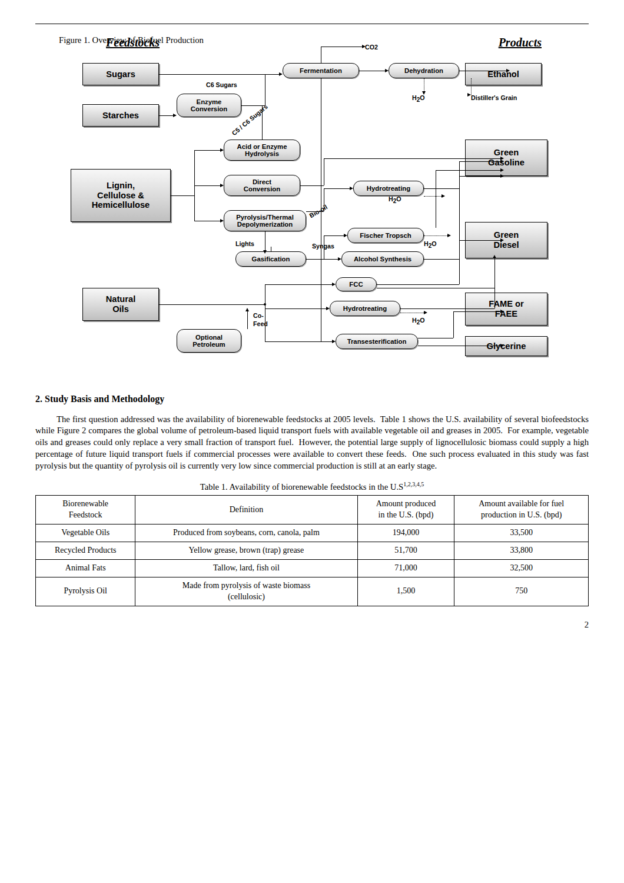Feedstocks
Products
Sugars
Starches
Lignin,
Cellulose &
Hemicellulose
Natural
Oils
Optional
Petroleum
Enzyme
Conversion
Fermentation
Dehydration
Acid or Enzyme
Hydrolysis
Direct
Conversion
Pyrolysis/Thermal
Depolymerization
Gasification
Hydrotreating
Fischer Tropsch
Alcohol Synthesis
FCC
Hydrotreating
Transesterification
Ethanol
Green
Gasoline
Green
Diesel
FAME or
FAEE
Glycerine
CO2
C6 Sugars
C5 / C6 Sugars
H2O
Distiller's Grain
Bio-oil
H2O
H2O
Syngas
Lights
H2O
Co-
Feed
Figure 1. Overview of Biofuel Production
2. Study Basis and Methodology
The first question addressed was the availability of biorenewable feedstocks at 2005 levels. Table 1 shows the U.S. availability of several biofeedstocks while Figure 2 compares the global volume of petroleum-based liquid transport fuels with available vegetable oil and greases in 2005. For example, vegetable oils and greases could only replace a very small fraction of transport fuel. However, the potential large supply of lignocellulosic biomass could supply a high percentage of future liquid transport fuels if commercial processes were available to convert these feeds. One such process evaluated in this study was fast pyrolysis but the quantity of pyrolysis oil is currently very low since commercial production is still at an early stage.
Table 1. Availability of biorenewable feedstocks in the U.S 1,2,3,4,5
| Biorenewable Feedstock | Definition | Amount produced in the U.S. (bpd) | Amount available for fuel production in U.S. (bpd) |
| --- | --- | --- | --- |
| Vegetable Oils | Produced from soybeans, corn, canola, palm | 194,000 | 33,500 |
| Recycled Products | Yellow grease, brown (trap) grease | 51,700 | 33,800 |
| Animal Fats | Tallow, lard, fish oil | 71,000 | 32,500 |
| Pyrolysis Oil | Made from pyrolysis of waste biomass (cellulosic) | 1,500 | 750 |
2